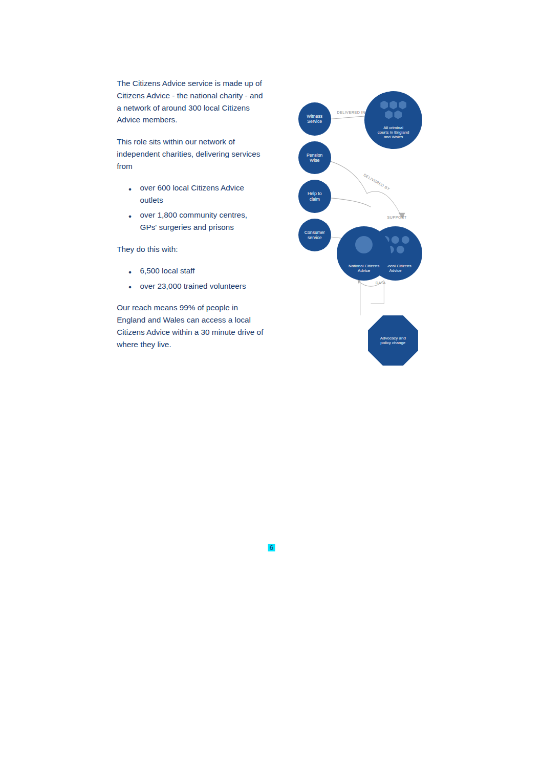The Citizens Advice service is made up of Citizens Advice - the national charity - and a network of around 300 local Citizens Advice members.
This role sits within our network of independent charities, delivering services from
over 600 local Citizens Advice outlets
over 1,800 community centres, GPs' surgeries and prisons
They do this with:
6,500 local staff
over 23,000 trained volunteers
Our reach means 99% of people in England and Wales can access a local Citizens Advice within a 30 minute drive of where they live.
Witness
Service
Pension
Wise
Help to
claim
Consumer
service
All criminal
courts in England
and Wales
280 local Citizens
Advice
National Citizens
Advice
Advocacy and
policy change
DELIVERED IN
DELIVERED BY
SUPPORT
DATA
6